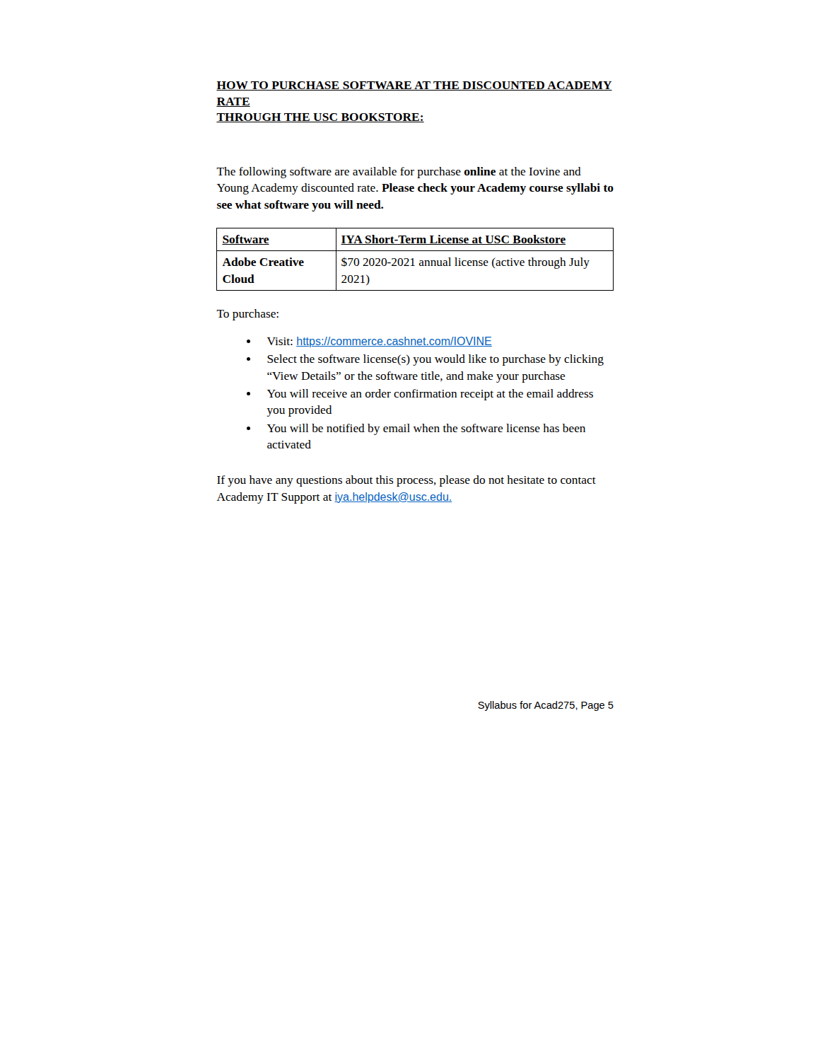HOW TO PURCHASE SOFTWARE AT THE DISCOUNTED ACADEMY RATE
THROUGH THE USC BOOKSTORE:
The following software are available for purchase online at the Iovine and Young Academy discounted rate. Please check your Academy course syllabi to see what software you will need.
| Software | IYA Short-Term License at USC Bookstore |
| Adobe Creative Cloud | $70 2020-2021 annual license (active through July 2021) |
To purchase:
Visit: https://commerce.cashnet.com/IOVINE
Select the software license(s) you would like to purchase by clicking “View Details” or the software title, and make your purchase
You will receive an order confirmation receipt at the email address you provided
You will be notified by email when the software license has been activated
If you have any questions about this process, please do not hesitate to contact
Academy IT Support at iya.helpdesk@usc.edu.
Syllabus for Acad275, Page 5